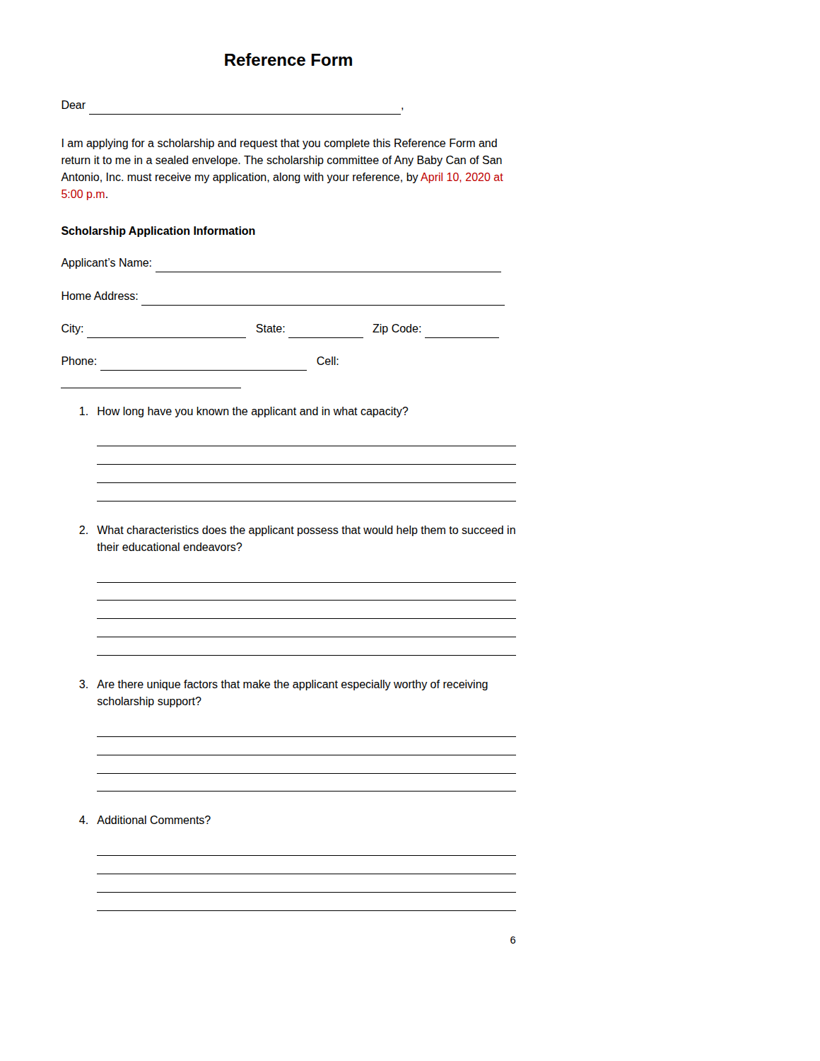Reference Form
Dear ,
I am applying for a scholarship and request that you complete this Reference Form and return it to me in a sealed envelope. The scholarship committee of Any Baby Can of San Antonio, Inc. must receive my application, along with your reference, by April 10, 2020 at 5:00 p.m.
Scholarship Application Information
Applicant’s Name:
Home Address:
City: State: Zip Code:
Phone: Cell:
How long have you known the applicant and in what capacity?
What characteristics does the applicant possess that would help them to succeed in their educational endeavors?
Are there unique factors that make the applicant especially worthy of receiving scholarship support?
Additional Comments?
6